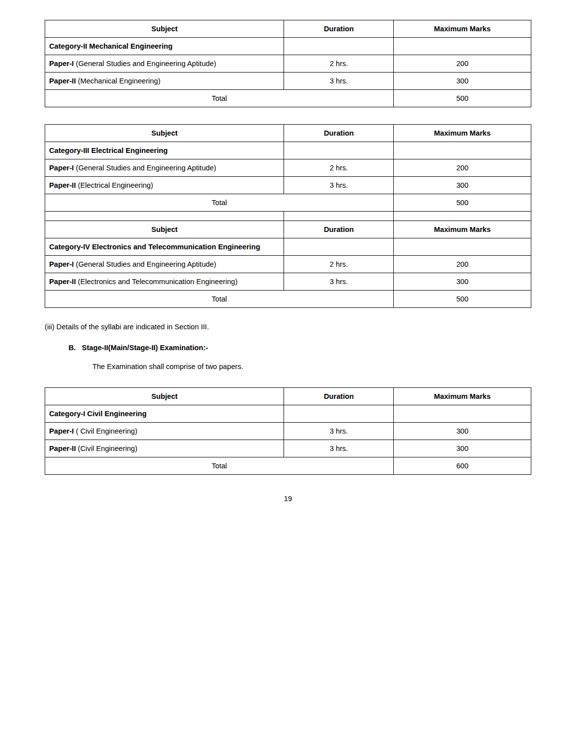| Subject | Duration | Maximum Marks |
| --- | --- | --- |
| Category-II Mechanical Engineering | | |
| Paper-I (General Studies and Engineering Aptitude) | 2 hrs. | 200 |
| Paper-II (Mechanical Engineering) | 3 hrs. | 300 |
| Total | 500 |
| Subject | Duration | Maximum Marks |
| --- | --- | --- |
| Category-III Electrical Engineering | | |
| Paper-I (General Studies and Engineering Aptitude) | 2 hrs. | 200 |
| Paper-II (Electrical Engineering) | 3 hrs. | 300 |
| Total | 500 |
| Subject | Duration | Maximum Marks |
| Category-IV Electronics and Telecommunication Engineering | | |
| Paper-I (General Studies and Engineering Aptitude) | 2 hrs. | 200 |
| Paper-II (Electronics and Telecommunication Engineering) | 3 hrs. | 300 |
| Total | 500 |
(iii) Details of the syllabi are indicated in Section III.
B. Stage-II(Main/Stage-II) Examination:-
The Examination shall comprise of two papers.
| Subject | Duration | Maximum Marks |
| --- | --- | --- |
| Category-I Civil Engineering | | |
| Paper-I ( Civil Engineering) | 3 hrs. | 300 |
| Paper-II (Civil Engineering) | 3 hrs. | 300 |
| Total | 600 |
19